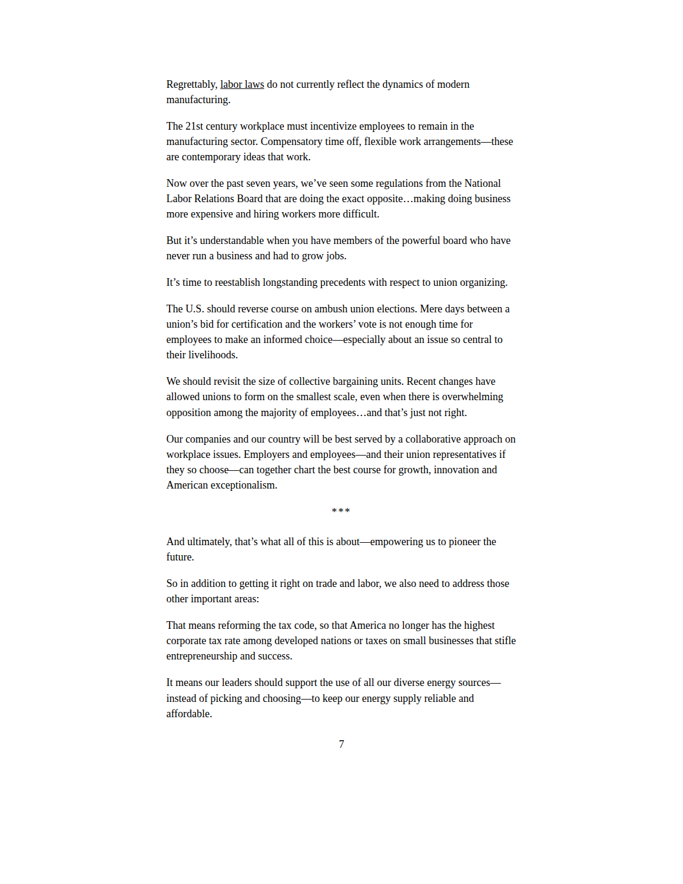Regrettably, labor laws do not currently reflect the dynamics of modern manufacturing.
The 21st century workplace must incentivize employees to remain in the manufacturing sector. Compensatory time off, flexible work arrangements—these are contemporary ideas that work.
Now over the past seven years, we’ve seen some regulations from the National Labor Relations Board that are doing the exact opposite…making doing business more expensive and hiring workers more difficult.
But it’s understandable when you have members of the powerful board who have never run a business and had to grow jobs.
It’s time to reestablish longstanding precedents with respect to union organizing.
The U.S. should reverse course on ambush union elections. Mere days between a union’s bid for certification and the workers’ vote is not enough time for employees to make an informed choice—especially about an issue so central to their livelihoods.
We should revisit the size of collective bargaining units. Recent changes have allowed unions to form on the smallest scale, even when there is overwhelming opposition among the majority of employees…and that’s just not right.
Our companies and our country will be best served by a collaborative approach on workplace issues. Employers and employees—and their union representatives if they so choose—can together chart the best course for growth, innovation and American exceptionalism.
***
And ultimately, that’s what all of this is about—empowering us to pioneer the future.
So in addition to getting it right on trade and labor, we also need to address those other important areas:
That means reforming the tax code, so that America no longer has the highest corporate tax rate among developed nations or taxes on small businesses that stifle entrepreneurship and success.
It means our leaders should support the use of all our diverse energy sources—instead of picking and choosing—to keep our energy supply reliable and affordable.
7